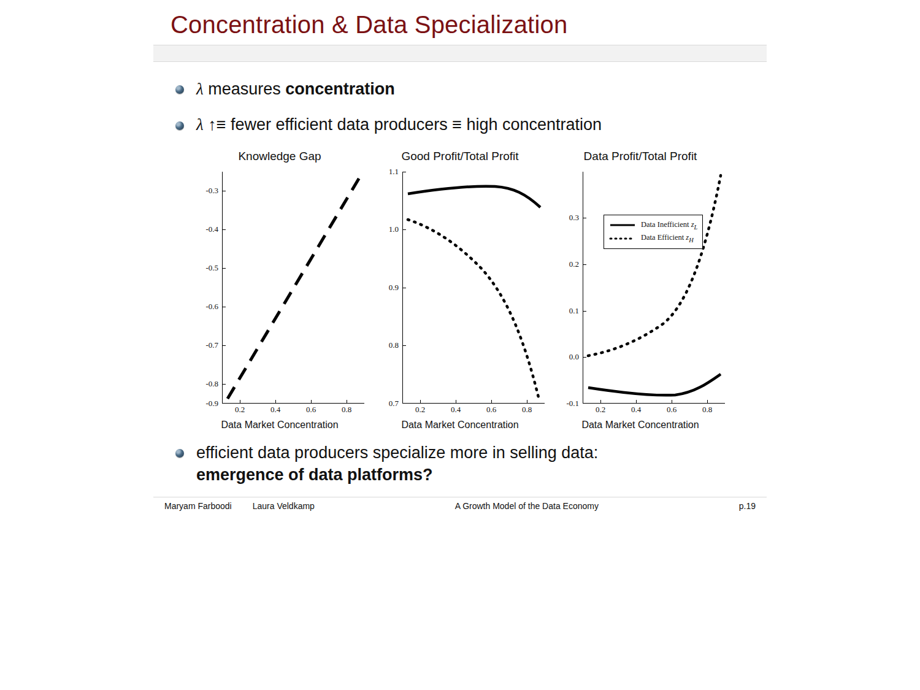Concentration & Data Specialization
λ measures concentration
λ ↑≡ fewer efficient data producers ≡ high concentration
Knowledge Gap
-0.3
-0.4
-0.5
-0.6
-0.7
-0.8
-0.9
0.2
0.4
0.6
0.8
Data Market Concentration
Good Profit/Total Profit
1.1
1.0
0.9
0.8
0.7
0.2
0.4
0.6
0.8
Data Market Concentration
Data Profit/Total Profit
0.3
0.2
0.1
0.0
-0.1
Data Inefficient zL
Data Efficient zH
0.2
0.4
0.6
0.8
Data Market Concentration
efficient data producers specialize more in selling data:
emergence of data platforms?
Maryam Farboodi Laura Veldkamp
A Growth Model of the Data Economy
p.19